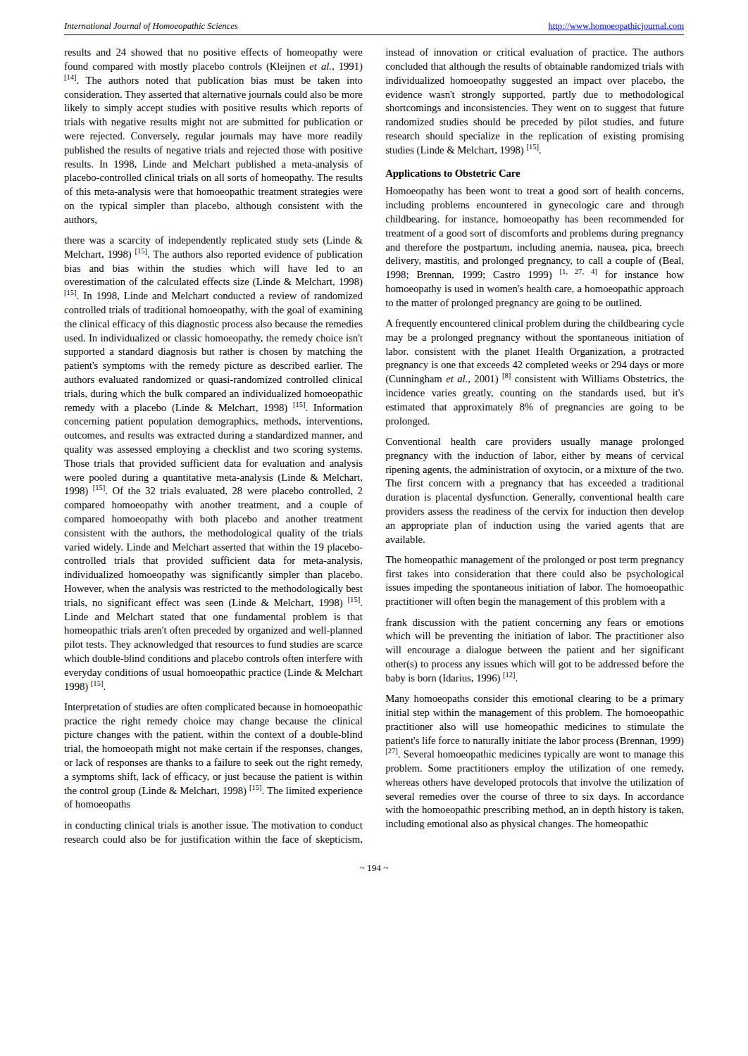International Journal of Homoeopathic Sciences http://www.homoeopathicjournal.com
results and 24 showed that no positive effects of homeopathy were found compared with mostly placebo controls (Kleijnen et al., 1991) [14]. The authors noted that publication bias must be taken into consideration. They asserted that alternative journals could also be more likely to simply accept studies with positive results which reports of trials with negative results might not are submitted for publication or were rejected. Conversely, regular journals may have more readily published the results of negative trials and rejected those with positive results. In 1998, Linde and Melchart published a meta-analysis of placebo-controlled clinical trials on all sorts of homeopathy. The results of this meta-analysis were that homoeopathic treatment strategies were on the typical simpler than placebo, although consistent with the authors,
there was a scarcity of independently replicated study sets (Linde & Melchart, 1998) [15]. The authors also reported evidence of publication bias and bias within the studies which will have led to an overestimation of the calculated effects size (Linde & Melchart, 1998) [15]. In 1998, Linde and Melchart conducted a review of randomized controlled trials of traditional homoeopathy, with the goal of examining the clinical efficacy of this diagnostic process also because the remedies used. In individualized or classic homoeopathy, the remedy choice isn't supported a standard diagnosis but rather is chosen by matching the patient's symptoms with the remedy picture as described earlier. The authors evaluated randomized or quasi-randomized controlled clinical trials, during which the bulk compared an individualized homoeopathic remedy with a placebo (Linde & Melchart, 1998) [15]. Information concerning patient population demographics, methods, interventions, outcomes, and results was extracted during a standardized manner, and quality was assessed employing a checklist and two scoring systems. Those trials that provided sufficient data for evaluation and analysis were pooled during a quantitative meta-analysis (Linde & Melchart, 1998) [15]. Of the 32 trials evaluated, 28 were placebo controlled, 2 compared homoeopathy with another treatment, and a couple of compared homoeopathy with both placebo and another treatment consistent with the authors, the methodological quality of the trials varied widely. Linde and Melchart asserted that within the 19 placebo-controlled trials that provided sufficient data for meta-analysis, individualized homoeopathy was significantly simpler than placebo. However, when the analysis was restricted to the methodologically best trials, no significant effect was seen (Linde & Melchart, 1998) [15]. Linde and Melchart stated that one fundamental problem is that homeopathic trials aren't often preceded by organized and well-planned pilot tests. They acknowledged that resources to fund studies are scarce which double-blind conditions and placebo controls often interfere with everyday conditions of usual homoeopathic practice (Linde & Melchart 1998) [15].
Interpretation of studies are often complicated because in homoeopathic practice the right remedy choice may change because the clinical picture changes with the patient. within the context of a double-blind trial, the homoeopath might not make certain if the responses, changes, or lack of responses are thanks to a failure to seek out the right remedy, a symptoms shift, lack of efficacy, or just because the patient is within the control group (Linde & Melchart, 1998) [15]. The limited experience of homoeopaths
in conducting clinical trials is another issue. The motivation to conduct research could also be for justification within the face of skepticism, instead of innovation or critical evaluation of practice. The authors concluded that although the results of obtainable randomized trials with individualized homoeopathy suggested an impact over placebo, the evidence wasn't strongly supported, partly due to methodological shortcomings and inconsistencies. They went on to suggest that future randomized studies should be preceded by pilot studies, and future research should specialize in the replication of existing promising studies (Linde & Melchart, 1998) [15].
Applications to Obstetric Care
Homoeopathy has been wont to treat a good sort of health concerns, including problems encountered in gynecologic care and through childbearing. for instance, homoeopathy has been recommended for treatment of a good sort of discomforts and problems during pregnancy and therefore the postpartum, including anemia, nausea, pica, breech delivery, mastitis, and prolonged pregnancy, to call a couple of (Beal, 1998; Brennan, 1999; Castro 1999) [1, 27, 4] for instance how homoeopathy is used in women's health care, a homoeopathic approach to the matter of prolonged pregnancy are going to be outlined.
A frequently encountered clinical problem during the childbearing cycle may be a prolonged pregnancy without the spontaneous initiation of labor. consistent with the planet Health Organization, a protracted pregnancy is one that exceeds 42 completed weeks or 294 days or more (Cunningham et al., 2001) [8] consistent with Williams Obstetrics, the incidence varies greatly, counting on the standards used, but it's estimated that approximately 8% of pregnancies are going to be prolonged.
Conventional health care providers usually manage prolonged pregnancy with the induction of labor, either by means of cervical ripening agents, the administration of oxytocin, or a mixture of the two. The first concern with a pregnancy that has exceeded a traditional duration is placental dysfunction. Generally, conventional health care providers assess the readiness of the cervix for induction then develop an appropriate plan of induction using the varied agents that are available.
The homeopathic management of the prolonged or post term pregnancy first takes into consideration that there could also be psychological issues impeding the spontaneous initiation of labor. The homoeopathic practitioner will often begin the management of this problem with a
frank discussion with the patient concerning any fears or emotions which will be preventing the initiation of labor. The practitioner also will encourage a dialogue between the patient and her significant other(s) to process any issues which will got to be addressed before the baby is born (Idarius, 1996) [12].
Many homoeopaths consider this emotional clearing to be a primary initial step within the management of this problem. The homoeopathic practitioner also will use homeopathic medicines to stimulate the patient's life force to naturally initiate the labor process (Brennan, 1999) [27]. Several homoeopathic medicines typically are wont to manage this problem. Some practitioners employ the utilization of one remedy, whereas others have developed protocols that involve the utilization of several remedies over the course of three to six days. In accordance with the homoeopathic prescribing method, an in depth history is taken, including emotional also as physical changes. The homeopathic
~ 194 ~